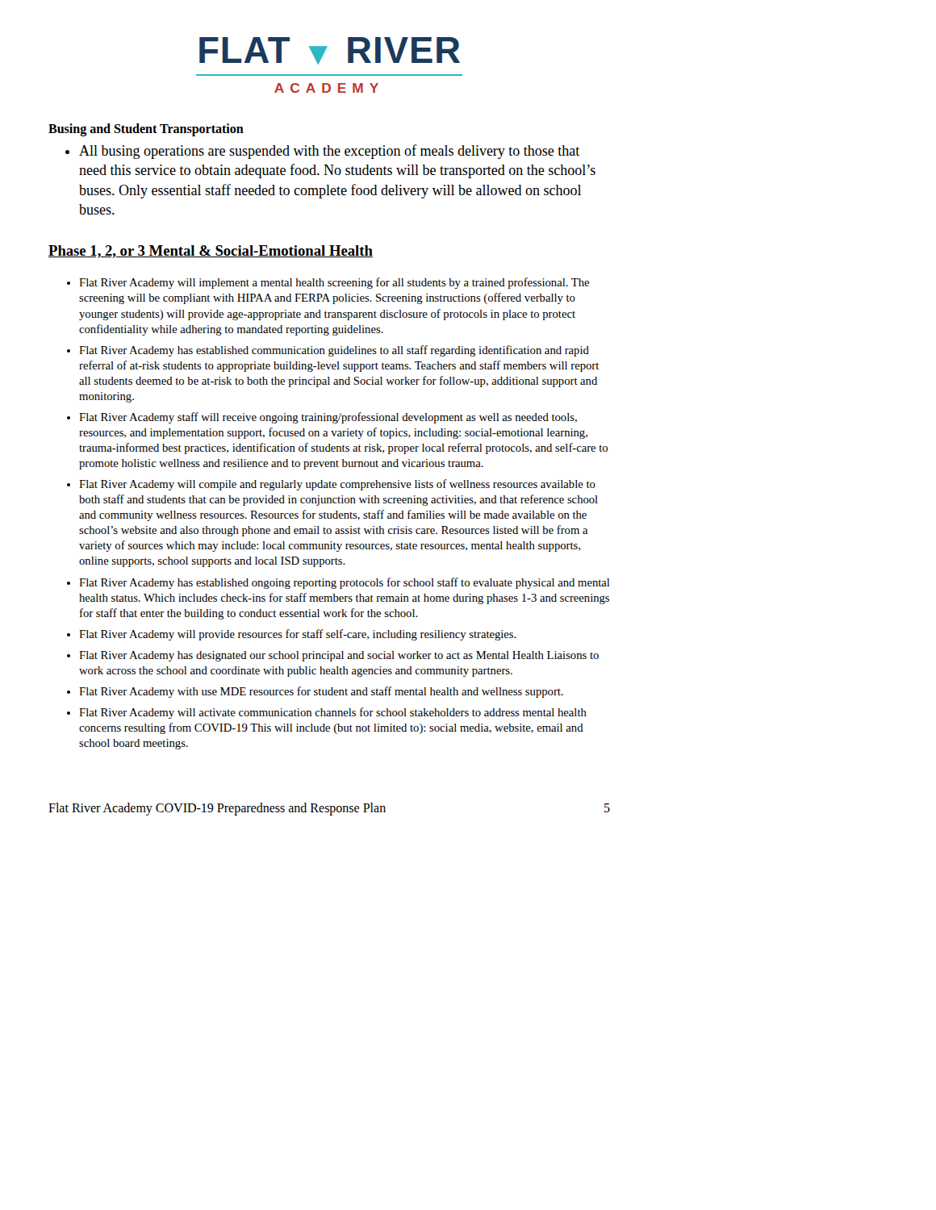FLAT ▼ RIVER
ACADEMY
Busing and Student Transportation
All busing operations are suspended with the exception of meals delivery to those that need this service to obtain adequate food. No students will be transported on the school’s buses. Only essential staff needed to complete food delivery will be allowed on school buses.
Phase 1, 2, or 3 Mental & Social-Emotional Health
Flat River Academy will implement a mental health screening for all students by a trained professional. The screening will be compliant with HIPAA and FERPA policies. Screening instructions (offered verbally to younger students) will provide age-appropriate and transparent disclosure of protocols in place to protect confidentiality while adhering to mandated reporting guidelines.
Flat River Academy has established communication guidelines to all staff regarding identification and rapid referral of at-risk students to appropriate building-level support teams. Teachers and staff members will report all students deemed to be at-risk to both the principal and Social worker for follow-up, additional support and monitoring.
Flat River Academy staff will receive ongoing training/professional development as well as needed tools, resources, and implementation support, focused on a variety of topics, including: social-emotional learning, trauma-informed best practices, identification of students at risk, proper local referral protocols, and self-care to promote holistic wellness and resilience and to prevent burnout and vicarious trauma.
Flat River Academy will compile and regularly update comprehensive lists of wellness resources available to both staff and students that can be provided in conjunction with screening activities, and that reference school and community wellness resources. Resources for students, staff and families will be made available on the school’s website and also through phone and email to assist with crisis care. Resources listed will be from a variety of sources which may include: local community resources, state resources, mental health supports, online supports, school supports and local ISD supports.
Flat River Academy has established ongoing reporting protocols for school staff to evaluate physical and mental health status. Which includes check-ins for staff members that remain at home during phases 1-3 and screenings for staff that enter the building to conduct essential work for the school.
Flat River Academy will provide resources for staff self-care, including resiliency strategies.
Flat River Academy has designated our school principal and social worker to act as Mental Health Liaisons to work across the school and coordinate with public health agencies and community partners.
Flat River Academy with use MDE resources for student and staff mental health and wellness support.
Flat River Academy will activate communication channels for school stakeholders to address mental health concerns resulting from COVID-19 This will include (but not limited to): social media, website, email and school board meetings.
Flat River Academy COVID-19 Preparedness and Response Plan 5